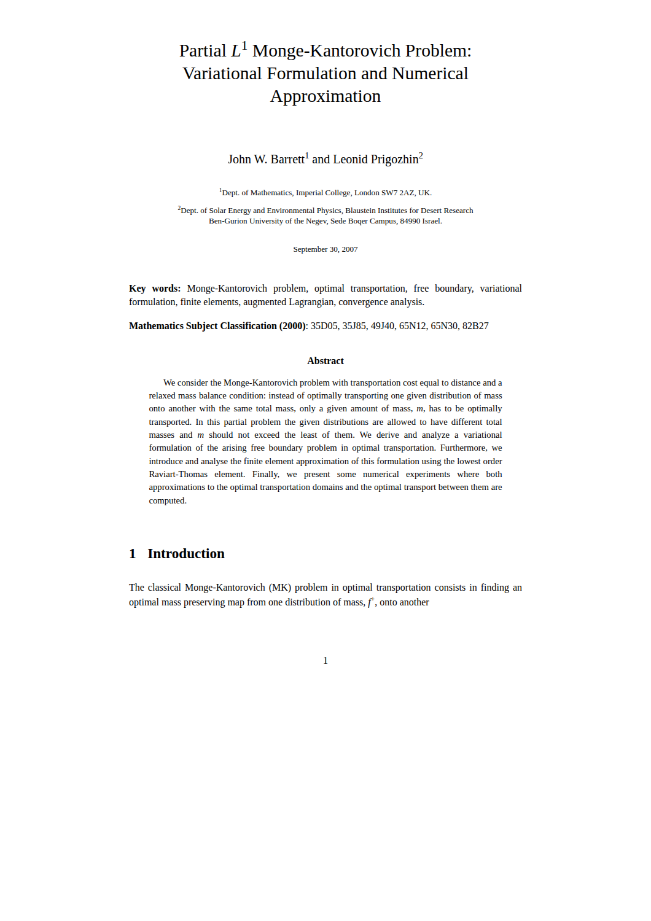Partial L1 Monge-Kantorovich Problem:
Variational Formulation and Numerical Approximation
John W. Barrett1 and Leonid Prigozhin2
1Dept. of Mathematics, Imperial College, London SW7 2AZ, UK.
2Dept. of Solar Energy and Environmental Physics, Blaustein Institutes for Desert Research
Ben-Gurion University of the Negev, Sede Boqer Campus, 84990 Israel.
September 30, 2007
Key words: Monge-Kantorovich problem, optimal transportation, free boundary, variational formulation, finite elements, augmented Lagrangian, convergence analysis.
Mathematics Subject Classification (2000): 35D05, 35J85, 49J40, 65N12, 65N30, 82B27
Abstract
We consider the Monge-Kantorovich problem with transportation cost equal to distance and a relaxed mass balance condition: instead of optimally transporting one given distribution of mass onto another with the same total mass, only a given amount of mass, m, has to be optimally transported. In this partial problem the given distributions are allowed to have different total masses and m should not exceed the least of them. We derive and analyze a variational formulation of the arising free boundary problem in optimal transportation. Furthermore, we introduce and analyse the finite element approximation of this formulation using the lowest order Raviart-Thomas element. Finally, we present some numerical experiments where both approximations to the optimal transportation domains and the optimal transport between them are computed.
1 Introduction
The classical Monge-Kantorovich (MK) problem in optimal transportation consists in finding an optimal mass preserving map from one distribution of mass, f+, onto another
1